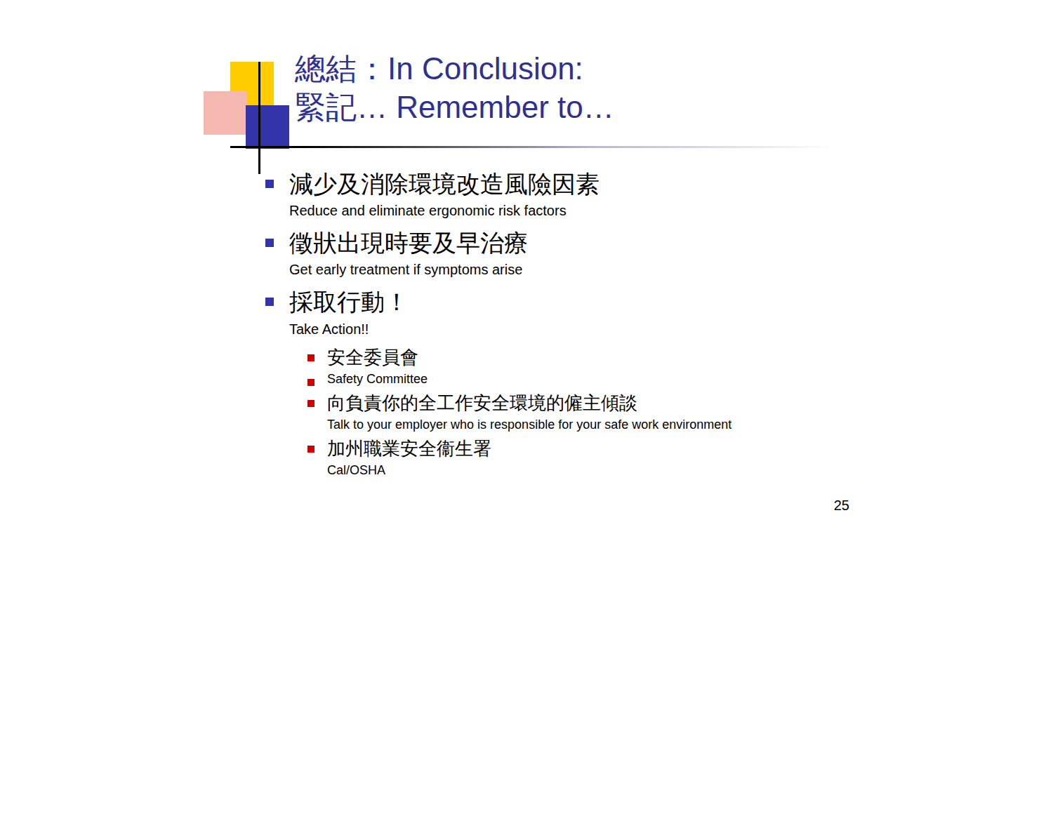總結：In Conclusion:
緊記… Remember to…
減少及消除環境改造風險因素
Reduce and eliminate ergonomic risk factors
徵狀出現時要及早治療
Get early treatment if symptoms arise
採取行動！
Take Action!!
安全委員會
Safety Committee
向負責你的全工作安全環境的僱主傾談
Talk to your employer who is responsible for your safe work environment
加州職業安全衞生署
Cal/OSHA
25